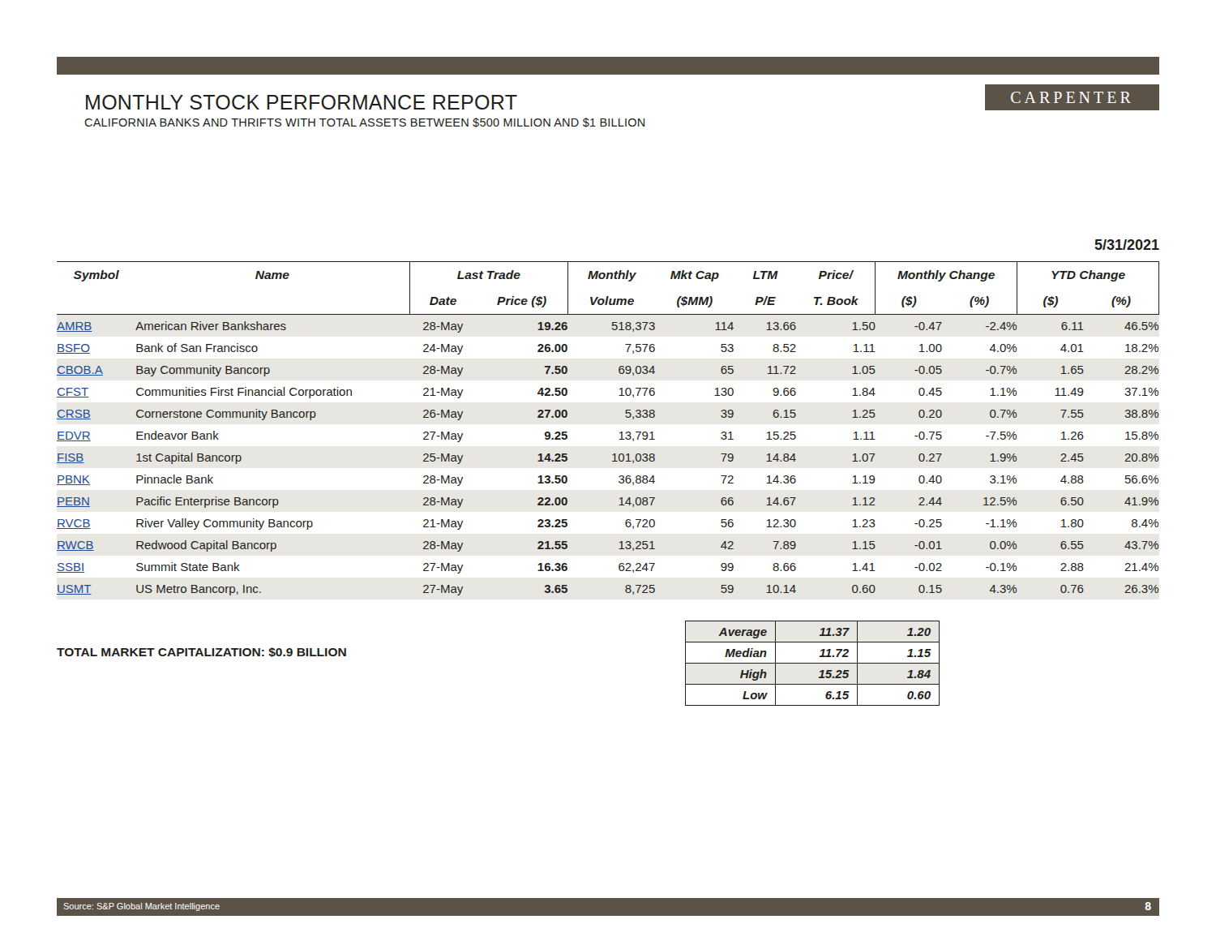CARPENTER
MONTHLY STOCK PERFORMANCE REPORT
CALIFORNIA BANKS AND THRIFTS WITH TOTAL ASSETS BETWEEN $500 MILLION AND $1 BILLION
5/31/2021
| Symbol | Name | Last Trade | Monthly | Mkt Cap | LTM | Price/ | Monthly Change | YTD Change |
| --- | --- | --- | --- | --- | --- | --- | --- | --- |
| | | Date | Price ($) | Volume | ($MM) | P/E | T. Book | ($) | (%) | ($) | (%) |
| AMRB | American River Bankshares | 28-May | 19.26 | 518,373 | 114 | 13.66 | 1.50 | -0.47 | -2.4% | 6.11 | 46.5% |
| BSFO | Bank of San Francisco | 24-May | 26.00 | 7,576 | 53 | 8.52 | 1.11 | 1.00 | 4.0% | 4.01 | 18.2% |
| CBOB.A | Bay Community Bancorp | 28-May | 7.50 | 69,034 | 65 | 11.72 | 1.05 | -0.05 | -0.7% | 1.65 | 28.2% |
| CFST | Communities First Financial Corporation | 21-May | 42.50 | 10,776 | 130 | 9.66 | 1.84 | 0.45 | 1.1% | 11.49 | 37.1% |
| CRSB | Cornerstone Community Bancorp | 26-May | 27.00 | 5,338 | 39 | 6.15 | 1.25 | 0.20 | 0.7% | 7.55 | 38.8% |
| EDVR | Endeavor Bank | 27-May | 9.25 | 13,791 | 31 | 15.25 | 1.11 | -0.75 | -7.5% | 1.26 | 15.8% |
| FISB | 1st Capital Bancorp | 25-May | 14.25 | 101,038 | 79 | 14.84 | 1.07 | 0.27 | 1.9% | 2.45 | 20.8% |
| PBNK | Pinnacle Bank | 28-May | 13.50 | 36,884 | 72 | 14.36 | 1.19 | 0.40 | 3.1% | 4.88 | 56.6% |
| PEBN | Pacific Enterprise Bancorp | 28-May | 22.00 | 14,087 | 66 | 14.67 | 1.12 | 2.44 | 12.5% | 6.50 | 41.9% |
| RVCB | River Valley Community Bancorp | 21-May | 23.25 | 6,720 | 56 | 12.30 | 1.23 | -0.25 | -1.1% | 1.80 | 8.4% |
| RWCB | Redwood Capital Bancorp | 28-May | 21.55 | 13,251 | 42 | 7.89 | 1.15 | -0.01 | 0.0% | 6.55 | 43.7% |
| SSBI | Summit State Bank | 27-May | 16.36 | 62,247 | 99 | 8.66 | 1.41 | -0.02 | -0.1% | 2.88 | 21.4% |
| USMT | US Metro Bancorp, Inc. | 27-May | 3.65 | 8,725 | 59 | 10.14 | 0.60 | 0.15 | 4.3% | 0.76 | 26.3% |
TOTAL MARKET CAPITALIZATION: $0.9 BILLION
| Average | 11.37 | 1.20 |
| Median | 11.72 | 1.15 |
| High | 15.25 | 1.84 |
| Low | 6.15 | 0.60 |
Source: S&P Global Market Intelligence 8